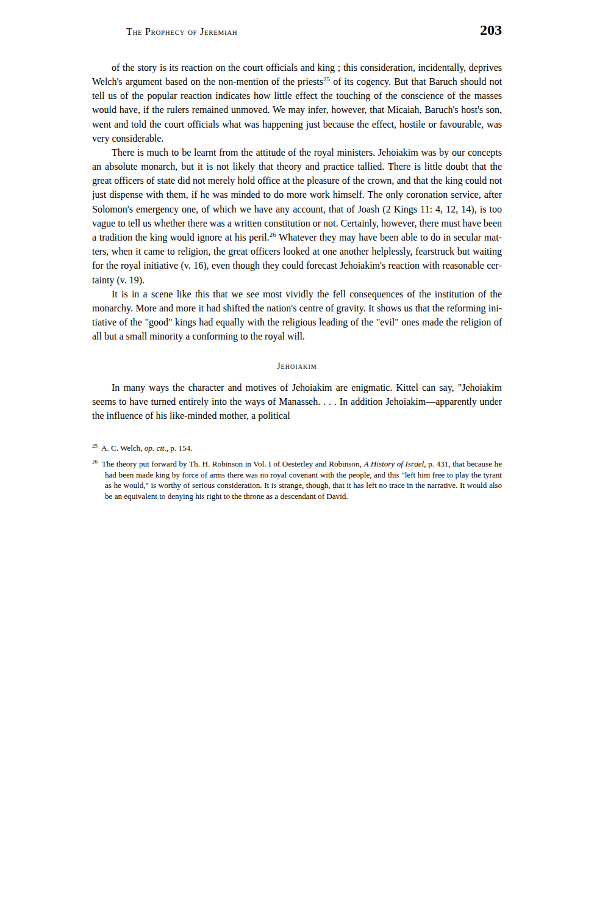The Prophecy of Jeremiah
203
of the story is its reaction on the court officials and king ; this consideration, incidentally, deprives Welch's argument based on the non-mention of the priests25 of its cogency. But that Baruch should not tell us of the popular reaction indicates how little effect the touching of the conscience of the masses would have, if the rulers remained unmoved. We may infer, however, that Micaiah, Baruch's host's son, went and told the court officials what was happening just because the effect, hostile or favourable, was very considerable.
There is much to be learnt from the attitude of the royal ministers. Jehoiakim was by our concepts an absolute monarch, but it is not likely that theory and practice tallied. There is little doubt that the great officers of state did not merely hold office at the pleasure of the crown, and that the king could not just dispense with them, if he was minded to do more work himself. The only coronation service, after Solomon's emergency one, of which we have any account, that of Joash (2 Kings 11: 4, 12, 14), is too vague to tell us whether there was a written constitution or not. Certainly, however, there must have been a tradition the king would ignore at his peril.26 Whatever they may have been able to do in secular matters, when it came to religion, the great officers looked at one another helplessly, fearstruck but waiting for the royal initiative (v. 16), even though they could forecast Jehoiakim's reaction with reasonable certainty (v. 19).
It is in a scene like this that we see most vividly the fell consequences of the institution of the monarchy. More and more it had shifted the nation's centre of gravity. It shows us that the reforming initiative of the "good" kings had equally with the religious leading of the "evil" ones made the religion of all but a small minority a conforming to the royal will.
Jehoiakim
In many ways the character and motives of Jehoiakim are enigmatic. Kittel can say, "Jehoiakim seems to have turned entirely into the ways of Manasseh. . . . In addition Jehoiakim—apparently under the influence of his like-minded mother, a political
25 A. C. Welch, op. cit., p. 154.
26 The theory put forward by Th. H. Robinson in Vol. I of Oesterley and Robinson, A History of Israel, p. 431, that because he had been made king by force of arms there was no royal covenant with the people, and this "left him free to play the tyrant as he would," is worthy of serious consideration. It is strange, though, that it has left no trace in the narrative. It would also be an equivalent to denying his right to the throne as a descendant of David.